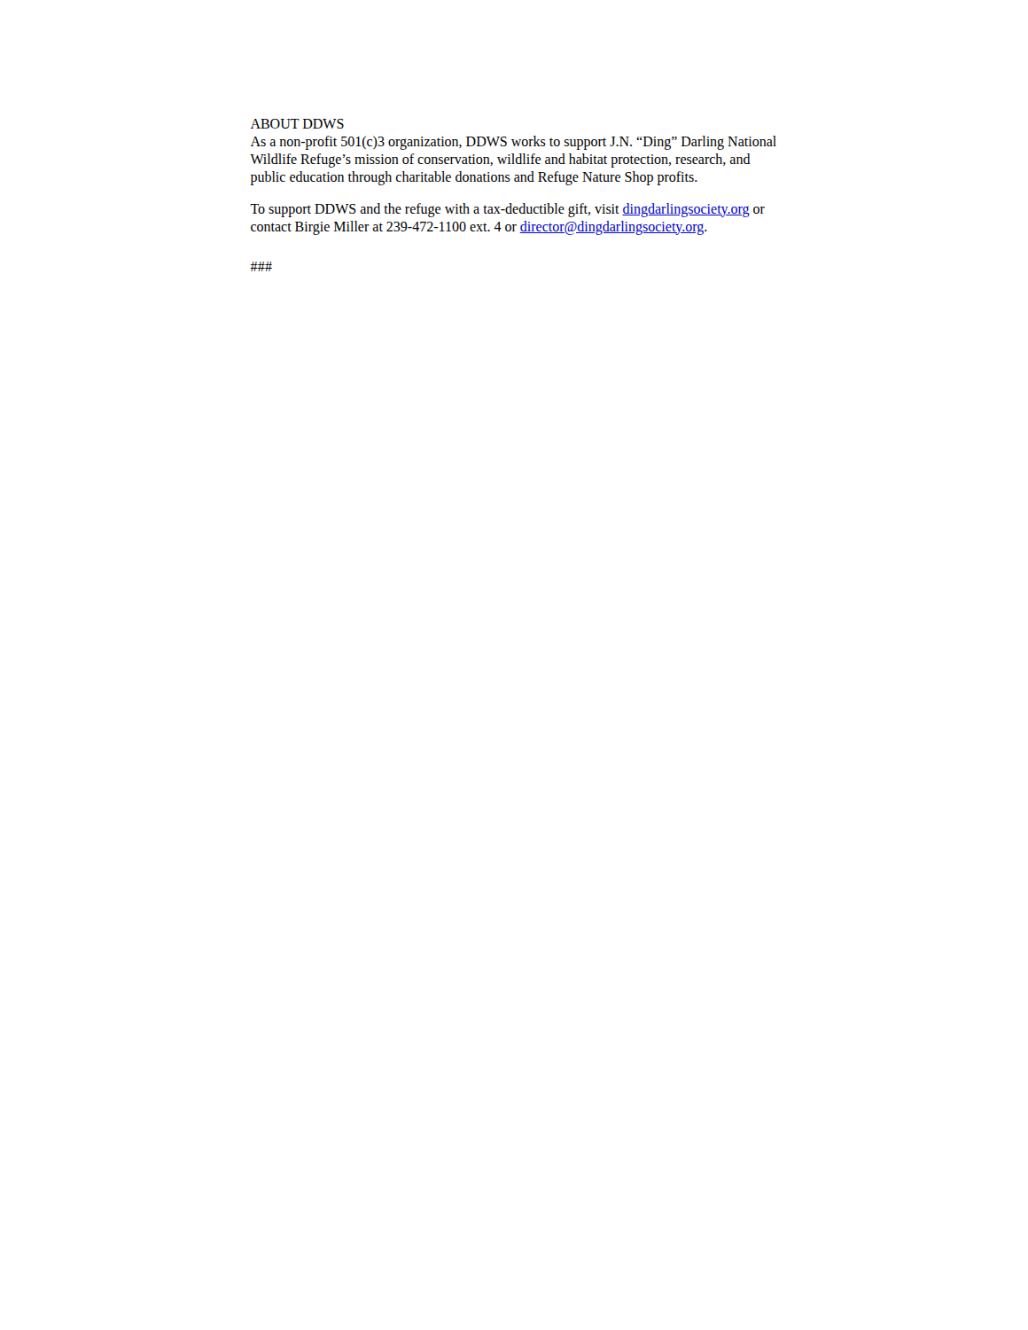ABOUT DDWS
As a non-profit 501(c)3 organization, DDWS works to support J.N. “Ding” Darling National Wildlife Refuge’s mission of conservation, wildlife and habitat protection, research, and public education through charitable donations and Refuge Nature Shop profits.
To support DDWS and the refuge with a tax-deductible gift, visit dingdarlingsociety.org or contact Birgie Miller at 239-472-1100 ext. 4 or director@dingdarlingsociety.org.
###